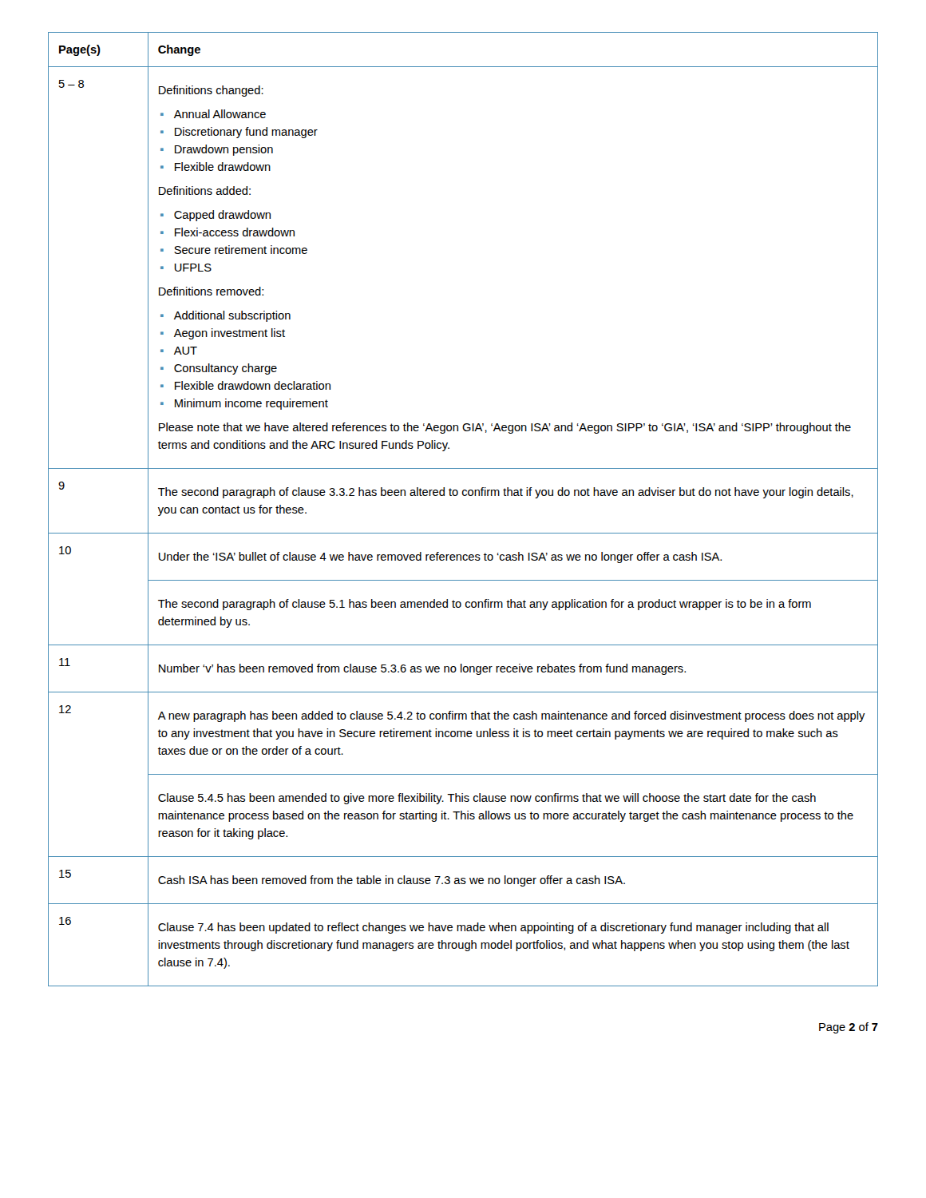| Page(s) | Change |
| --- | --- |
| 5 – 8 | Definitions changed: Annual Allowance Discretionary fund manager Drawdown pension Flexible drawdown Definitions added: Capped drawdown Flexi-access drawdown Secure retirement income UFPLS Definitions removed: Additional subscription Aegon investment list AUT Consultancy charge Flexible drawdown declaration Minimum income requirement Please note that we have altered references to the ‘Aegon GIA’, ‘Aegon ISA’ and ‘Aegon SIPP’ to ‘GIA’, ‘ISA’ and ‘SIPP’ throughout the terms and conditions and the ARC Insured Funds Policy. |
| 9 | The second paragraph of clause 3.3.2 has been altered to confirm that if you do not have an adviser but do not have your login details, you can contact us for these. |
| 10 | Under the ‘ISA’ bullet of clause 4 we have removed references to ‘cash ISA’ as we no longer offer a cash ISA. |
| The second paragraph of clause 5.1 has been amended to confirm that any application for a product wrapper is to be in a form determined by us. |
| 11 | Number ‘v’ has been removed from clause 5.3.6 as we no longer receive rebates from fund managers. |
| 12 | A new paragraph has been added to clause 5.4.2 to confirm that the cash maintenance and forced disinvestment process does not apply to any investment that you have in Secure retirement income unless it is to meet certain payments we are required to make such as taxes due or on the order of a court. |
| Clause 5.4.5 has been amended to give more flexibility. This clause now confirms that we will choose the start date for the cash maintenance process based on the reason for starting it. This allows us to more accurately target the cash maintenance process to the reason for it taking place. |
| 15 | Cash ISA has been removed from the table in clause 7.3 as we no longer offer a cash ISA. |
| 16 | Clause 7.4 has been updated to reflect changes we have made when appointing of a discretionary fund manager including that all investments through discretionary fund managers are through model portfolios, and what happens when you stop using them (the last clause in 7.4). |
Page 2 of 7